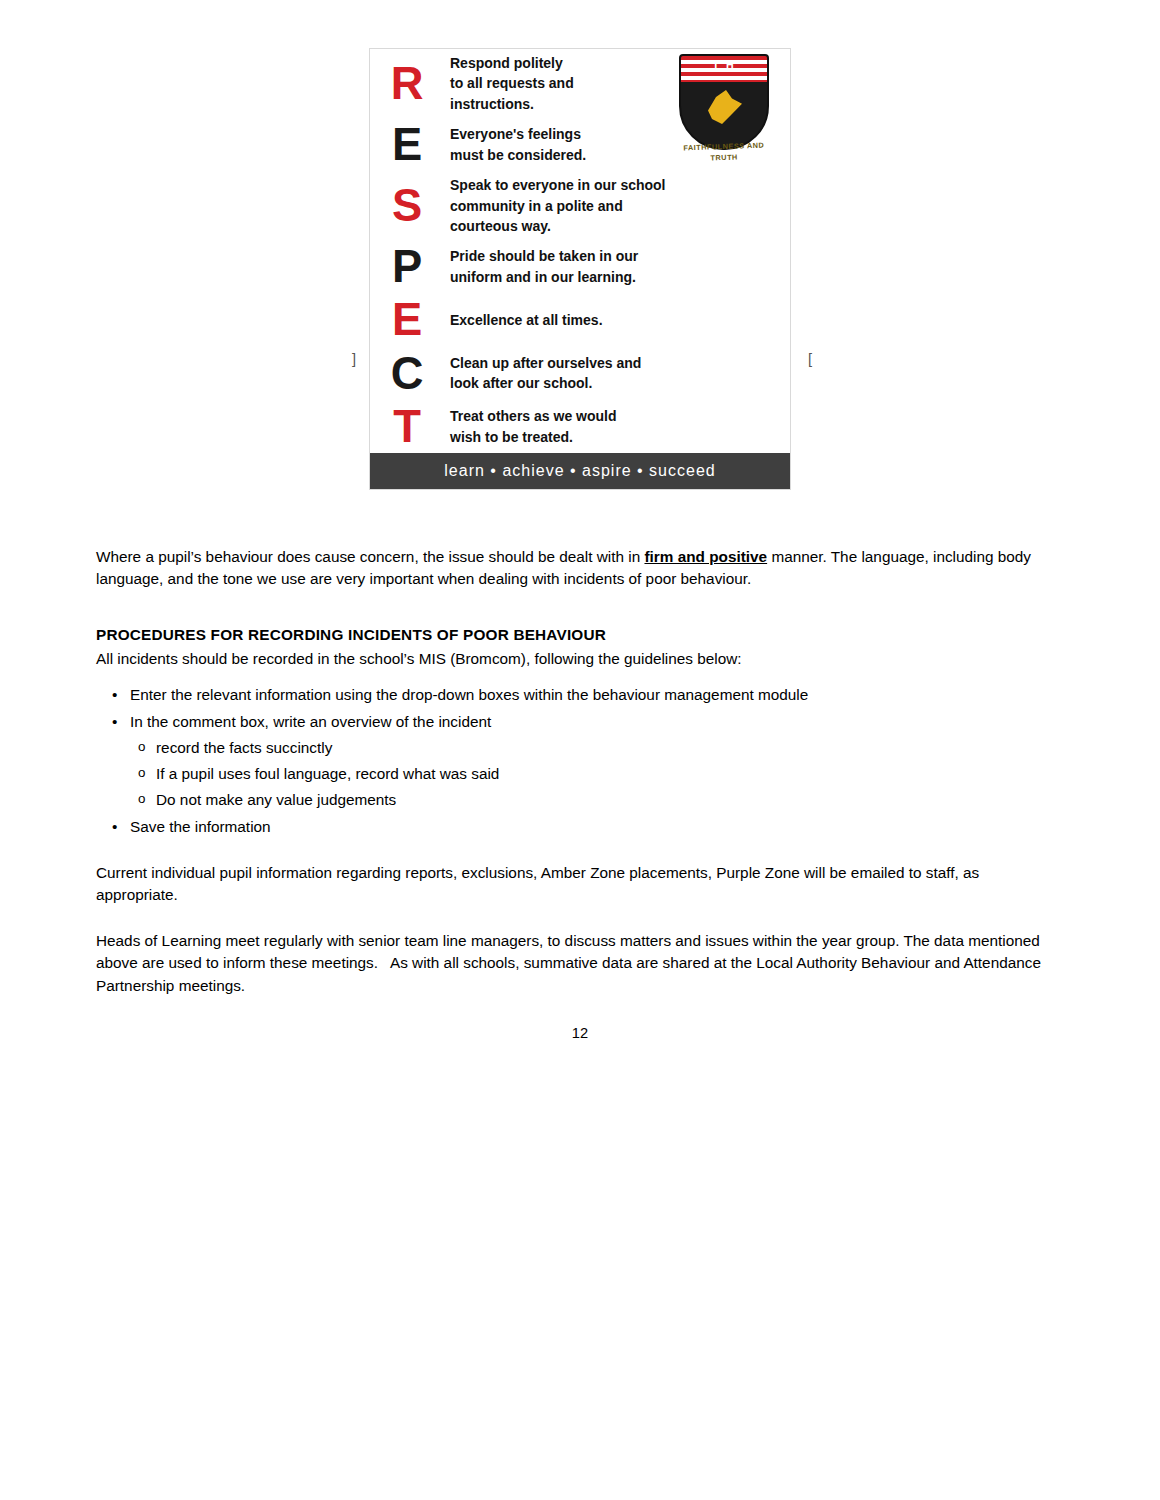] [
| R | Respond politely to all requests and instructions. | T H Faithfulness and Truth |
| E | Everyone's feelings must be considered. |
| S | Speak to everyone in our school community in a polite and courteous way. |
| P | Pride should be taken in our uniform and in our learning. |
| E | Excellence at all times. |
| C | Clean up after ourselves and look after our school. |
| T | Treat others as we would wish to be treated. |
learn • achieve • aspire • succeed
Where a pupil’s behaviour does cause concern, the issue should be dealt with in firm and positive manner. The language, including body language, and the tone we use are very important when dealing with incidents of poor behaviour.
Procedures for recording incidents of poor behaviour
All incidents should be recorded in the school’s MIS (Bromcom), following the guidelines below:
Enter the relevant information using the drop-down boxes within the behaviour management module
In the comment box, write an overview of the incident
record the facts succinctly
If a pupil uses foul language, record what was said
Do not make any value judgements
Save the information
Current individual pupil information regarding reports, exclusions, Amber Zone placements, Purple Zone will be emailed to staff, as appropriate.
Heads of Learning meet regularly with senior team line managers, to discuss matters and issues within the year group. The data mentioned above are used to inform these meetings. As with all schools, summative data are shared at the Local Authority Behaviour and Attendance Partnership meetings.
12